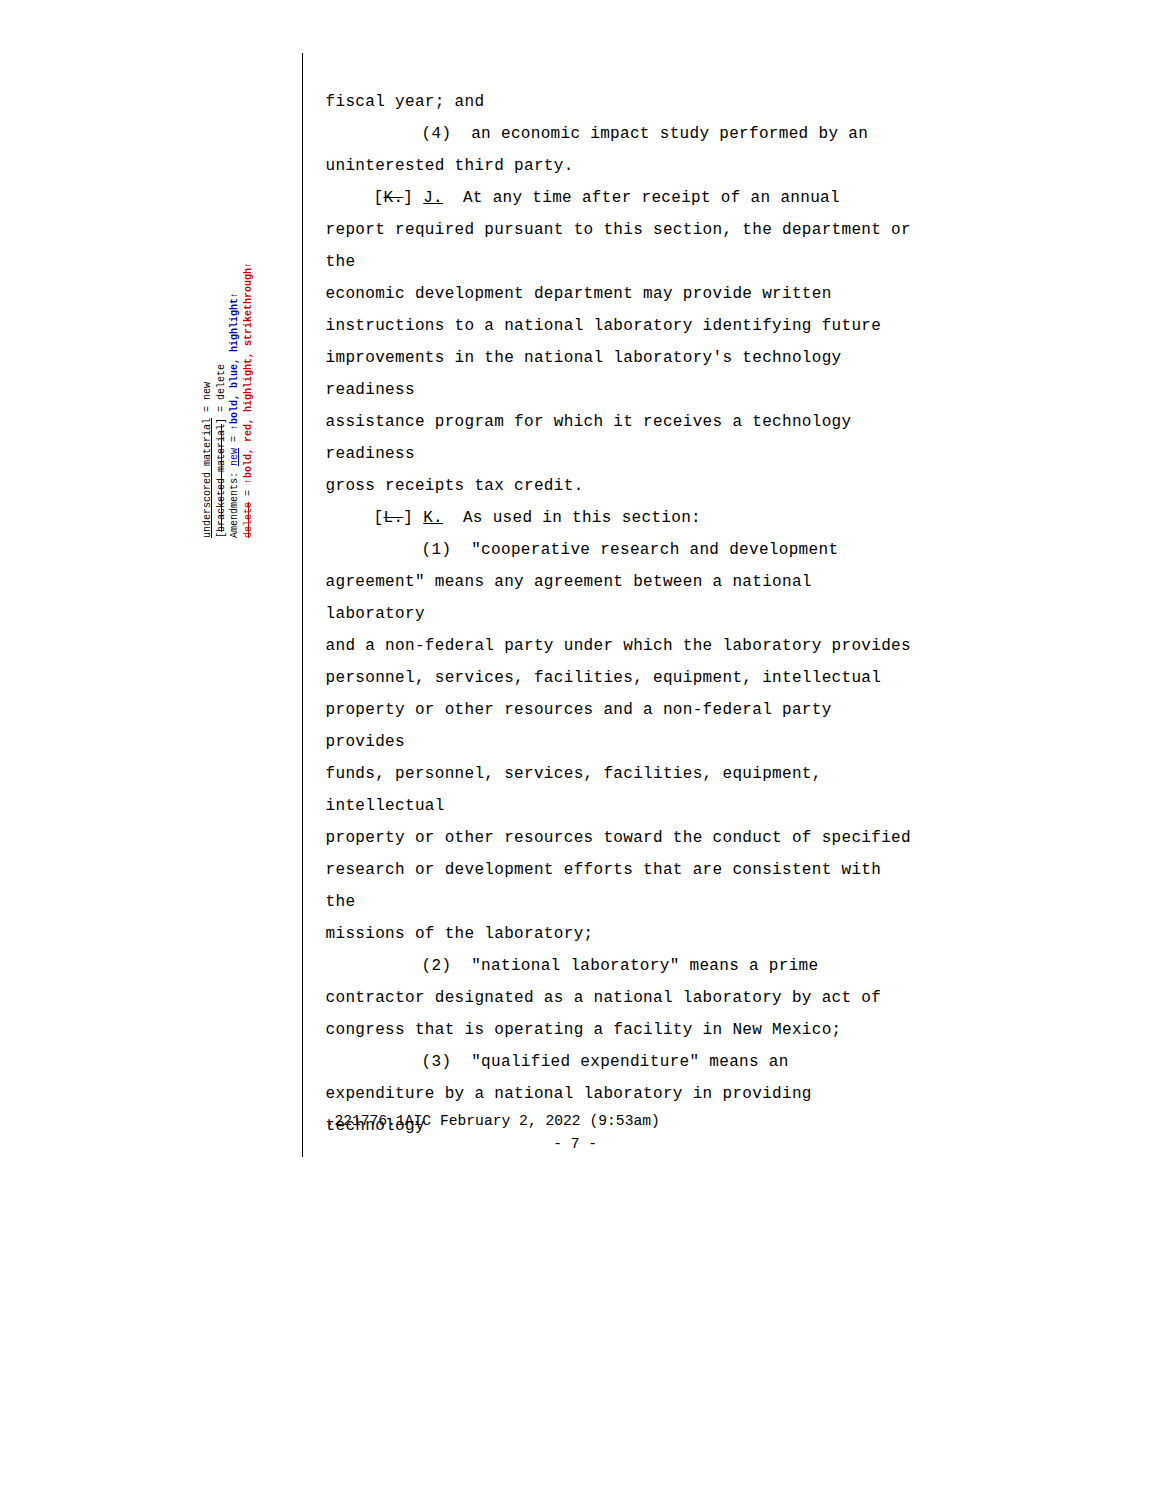underscored material = new
[bracketed material] = delete
Amendments: new = ↑bold, blue, highlight↑
delete = ↑bold, red, highlight, strikethrough↑
fiscal year; and
(4) an economic impact study performed by an
uninterested third party.
[K.] J. At any time after receipt of an annual
report required pursuant to this section, the department or the
economic development department may provide written
instructions to a national laboratory identifying future
improvements in the national laboratory's technology readiness
assistance program for which it receives a technology readiness
gross receipts tax credit.
[L.] K. As used in this section:
(1) "cooperative research and development
agreement" means any agreement between a national laboratory
and a non-federal party under which the laboratory provides
personnel, services, facilities, equipment, intellectual
property or other resources and a non-federal party provides
funds, personnel, services, facilities, equipment, intellectual
property or other resources toward the conduct of specified
research or development efforts that are consistent with the
missions of the laboratory;
(2) "national laboratory" means a prime
contractor designated as a national laboratory by act of
congress that is operating a facility in New Mexico;
(3) "qualified expenditure" means an
expenditure by a national laboratory in providing technology
.221776.1AIC February 2, 2022 (9:53am)
- 7 -